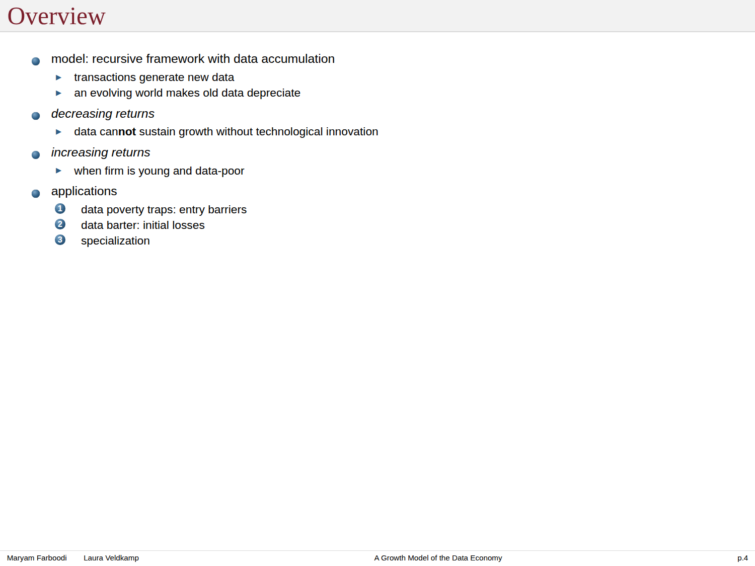Overview
model: recursive framework with data accumulation
transactions generate new data
an evolving world makes old data depreciate
decreasing returns
data cannot sustain growth without technological innovation
increasing returns
when firm is young and data-poor
applications
data poverty traps: entry barriers
data barter: initial losses
specialization
Maryam Farboodi Laura Veldkamp A Growth Model of the Data Economy p.4